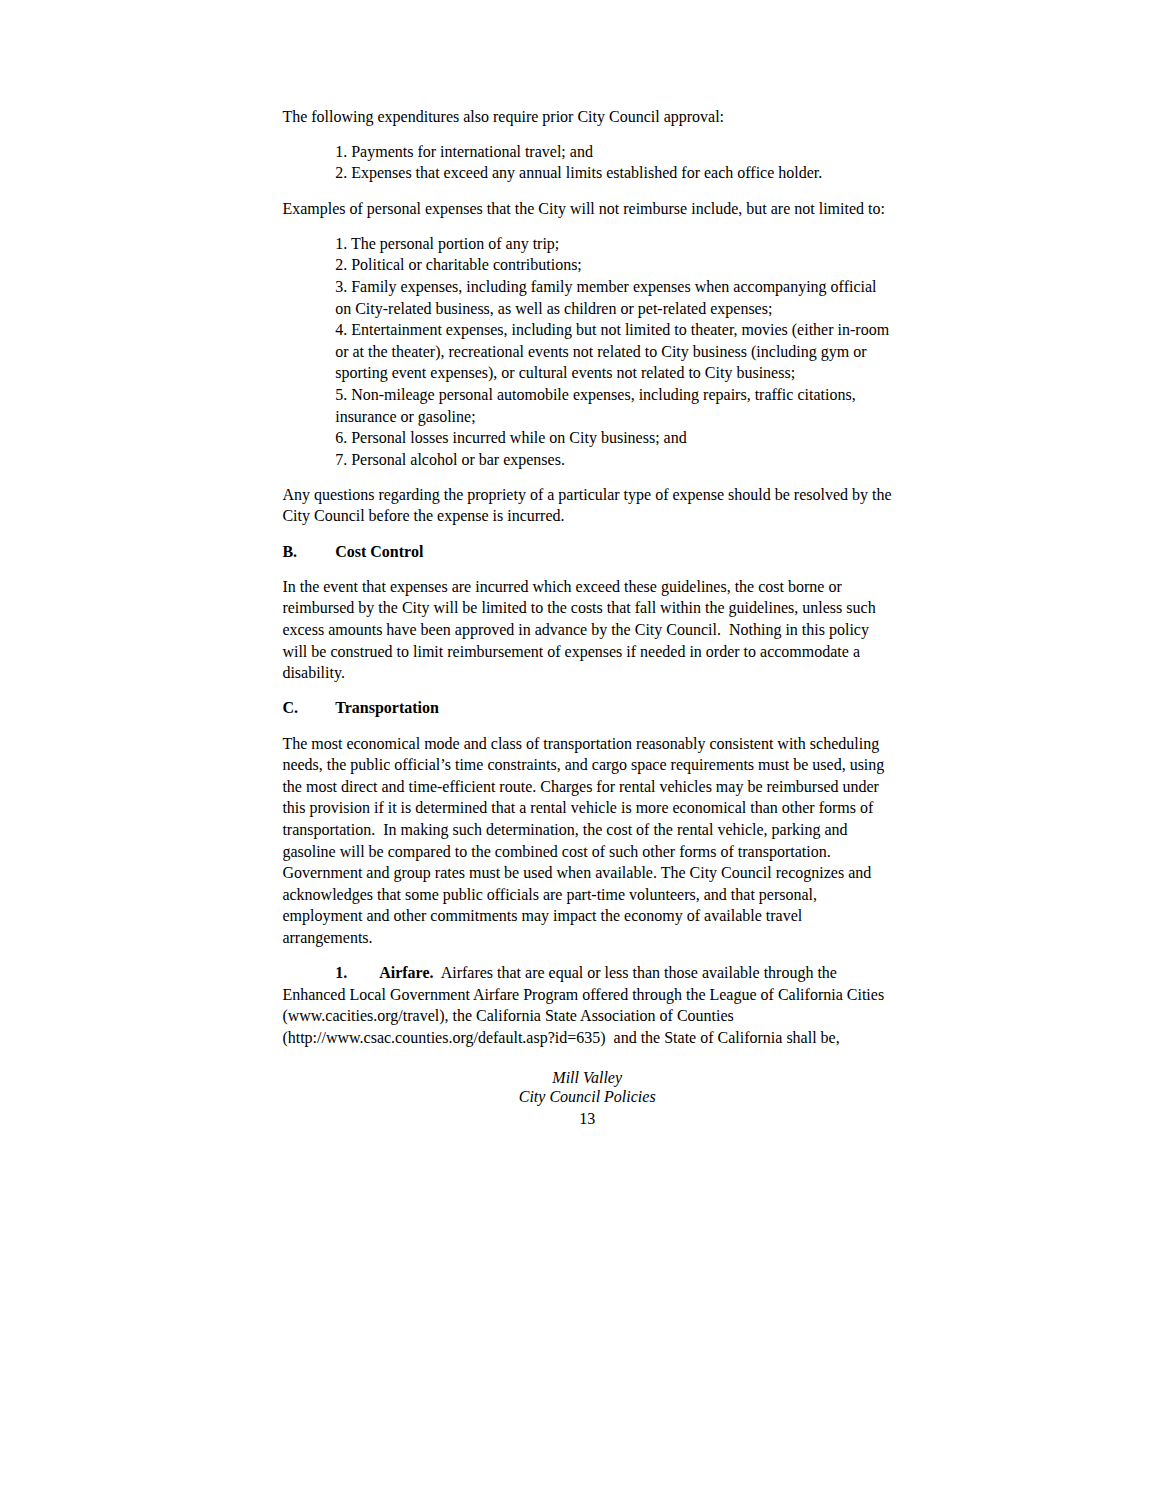The following expenditures also require prior City Council approval:
1. Payments for international travel; and
2. Expenses that exceed any annual limits established for each office holder.
Examples of personal expenses that the City will not reimburse include, but are not limited to:
1. The personal portion of any trip;
2. Political or charitable contributions;
3. Family expenses, including family member expenses when accompanying official on City-related business, as well as children or pet-related expenses;
4. Entertainment expenses, including but not limited to theater, movies (either in-room or at the theater), recreational events not related to City business (including gym or sporting event expenses), or cultural events not related to City business;
5. Non-mileage personal automobile expenses, including repairs, traffic citations, insurance or gasoline;
6. Personal losses incurred while on City business; and
7. Personal alcohol or bar expenses.
Any questions regarding the propriety of a particular type of expense should be resolved by the City Council before the expense is incurred.
B. Cost Control
In the event that expenses are incurred which exceed these guidelines, the cost borne or reimbursed by the City will be limited to the costs that fall within the guidelines, unless such excess amounts have been approved in advance by the City Council. Nothing in this policy will be construed to limit reimbursement of expenses if needed in order to accommodate a disability.
C. Transportation
The most economical mode and class of transportation reasonably consistent with scheduling needs, the public official’s time constraints, and cargo space requirements must be used, using the most direct and time-efficient route. Charges for rental vehicles may be reimbursed under this provision if it is determined that a rental vehicle is more economical than other forms of transportation. In making such determination, the cost of the rental vehicle, parking and gasoline will be compared to the combined cost of such other forms of transportation. Government and group rates must be used when available. The City Council recognizes and acknowledges that some public officials are part-time volunteers, and that personal, employment and other commitments may impact the economy of available travel arrangements.
1. Airfare. Airfares that are equal or less than those available through the Enhanced Local Government Airfare Program offered through the League of California Cities (www.cacities.org/travel), the California State Association of Counties (http://www.csac.counties.org/default.asp?id=635) and the State of California shall be,
Mill Valley
City Council Policies
13